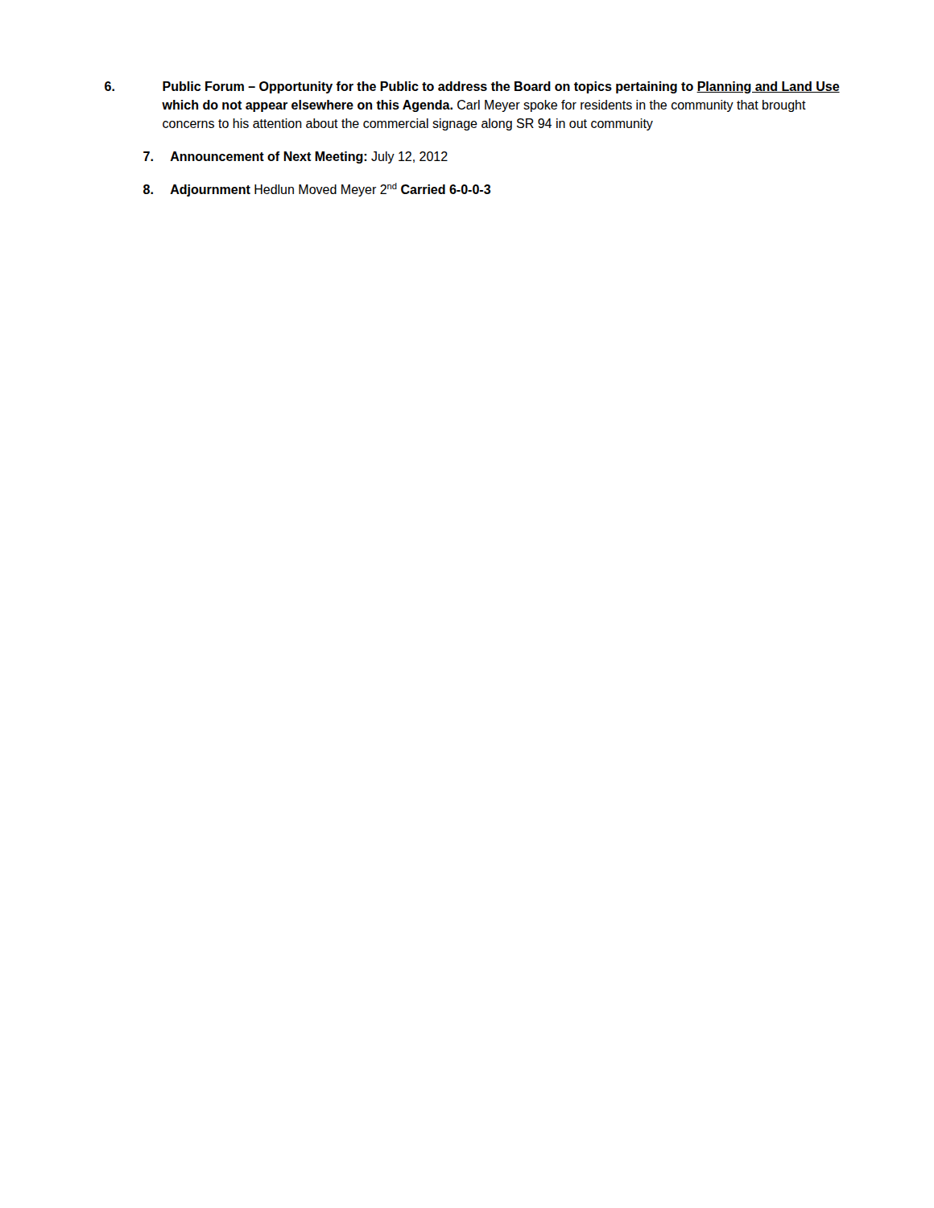6.
Public Forum – Opportunity for the Public to address the Board on topics pertaining to Planning and Land Use which do not appear elsewhere on this Agenda. Carl Meyer spoke for residents in the community that brought concerns to his attention about the commercial signage along SR 94 in out community
7.
Announcement of Next Meeting: July 12, 2012
8.
Adjournment Hedlun Moved Meyer 2nd Carried 6-0-0-3